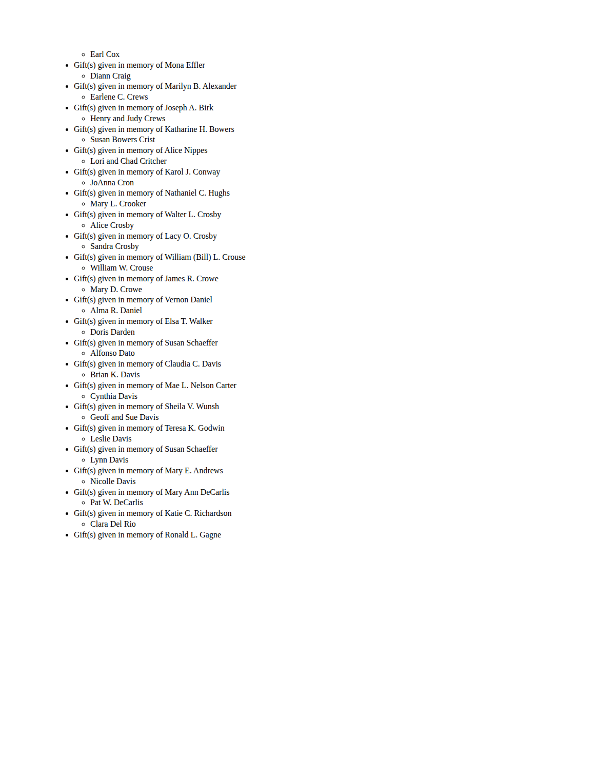Earl Cox
Gift(s) given in memory of Mona Effler
Diann Craig
Gift(s) given in memory of Marilyn B. Alexander
Earlene C. Crews
Gift(s) given in memory of Joseph A. Birk
Henry and Judy Crews
Gift(s) given in memory of Katharine H. Bowers
Susan Bowers Crist
Gift(s) given in memory of Alice Nippes
Lori and Chad Critcher
Gift(s) given in memory of Karol J. Conway
JoAnna Cron
Gift(s) given in memory of Nathaniel C. Hughs
Mary L. Crooker
Gift(s) given in memory of Walter L. Crosby
Alice Crosby
Gift(s) given in memory of Lacy O. Crosby
Sandra Crosby
Gift(s) given in memory of William (Bill) L. Crouse
William W. Crouse
Gift(s) given in memory of James R. Crowe
Mary D. Crowe
Gift(s) given in memory of Vernon Daniel
Alma R. Daniel
Gift(s) given in memory of Elsa T. Walker
Doris Darden
Gift(s) given in memory of Susan Schaeffer
Alfonso Dato
Gift(s) given in memory of Claudia C. Davis
Brian K. Davis
Gift(s) given in memory of Mae L. Nelson Carter
Cynthia Davis
Gift(s) given in memory of Sheila V. Wunsh
Geoff and Sue Davis
Gift(s) given in memory of Teresa K. Godwin
Leslie Davis
Gift(s) given in memory of Susan Schaeffer
Lynn Davis
Gift(s) given in memory of Mary E. Andrews
Nicolle Davis
Gift(s) given in memory of Mary Ann DeCarlis
Pat W. DeCarlis
Gift(s) given in memory of Katie C. Richardson
Clara Del Rio
Gift(s) given in memory of Ronald L. Gagne